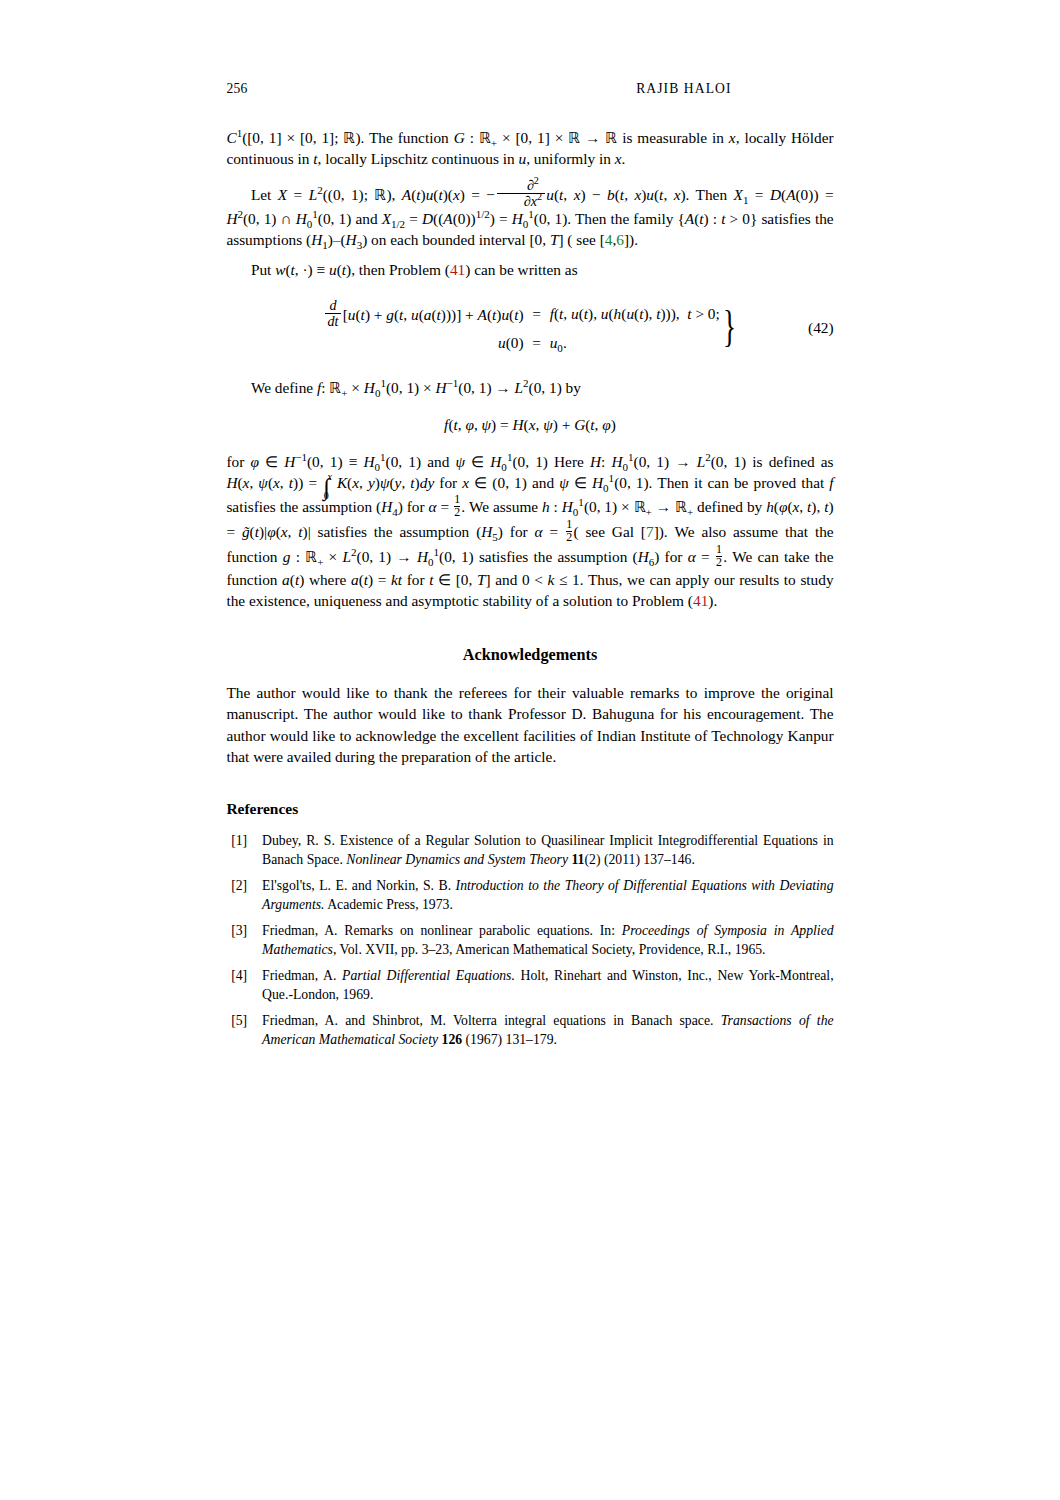256 Rajib Haloi
C1([0, 1] × [0, 1]; ℝ). The function G : ℝ+ × [0, 1] × ℝ → ℝ is measurable in x, locally Hölder continuous in t, locally Lipschitz continuous in u, uniformly in x.
Let X = L2((0, 1); ℝ), A(t)u(t)(x) = −∂2∂x2 u(t, x) − b(t, x)u(t, x). Then X1 = D(A(0)) = H2(0, 1) ∩ H01(0, 1) and X1/2 = D((A(0))1/2) = H01(0, 1). Then the family {A(t) : t > 0} satisfies the assumptions (H1)–(H3) on each bounded interval [0, T] ( see [4,6]).
Put w(t, ·) ≡ u(t), then Problem (41) can be written as
| d dt [ u ( t ) + g ( t , u ( a ( t )))] + A ( t ) u ( t ) | = | f ( t , u ( t ), u ( h ( u ( t ), t ))), t > 0; |
| u (0) | = | u 0 . |
}
(42)
We define f: ℝ+ × H01(0, 1) × H−1(0, 1) → L2(0, 1) by
f(t, φ, ψ) = H(x, ψ) + G(t, φ)
for φ ∈ H−1(0, 1) ≡ H01(0, 1) and ψ ∈ H01(0, 1) Here H: H01(0, 1) → L2(0, 1) is defined as H(x, ψ(x, t)) = ∫x 0 K(x, y)ψ(y, t)dy for x ∈ (0, 1) and ψ ∈ H01(0, 1). Then it can be proved that f satisfies the assumption (H4) for α = 12. We assume h : H01(0, 1) × ℝ+ → ℝ+ defined by h(φ(x, t), t) = g̃(t)|φ(x, t)| satisfies the assumption (H5) for α = 12( see Gal [7]). We also assume that the function g : ℝ+ × L2(0, 1) → H01(0, 1) satisfies the assumption (H6) for α = 12. We can take the function a(t) where a(t) = kt for t ∈ [0, T] and 0 < k ≤ 1. Thus, we can apply our results to study the existence, uniqueness and asymptotic stability of a solution to Problem (41).
Acknowledgements
The author would like to thank the referees for their valuable remarks to improve the original manuscript. The author would like to thank Professor D. Bahuguna for his encouragement. The author would like to acknowledge the excellent facilities of Indian Institute of Technology Kanpur that were availed during the preparation of the article.
References
[1] Dubey, R. S. Existence of a Regular Solution to Quasilinear Implicit Integrodifferential Equations in Banach Space. Nonlinear Dynamics and System Theory 11(2) (2011) 137–146.
[2] El'sgol'ts, L. E. and Norkin, S. B. Introduction to the Theory of Differential Equations with Deviating Arguments. Academic Press, 1973.
[3] Friedman, A. Remarks on nonlinear parabolic equations. In: Proceedings of Symposia in Applied Mathematics, Vol. XVII, pp. 3–23, American Mathematical Society, Providence, R.I., 1965.
[4] Friedman, A. Partial Differential Equations. Holt, Rinehart and Winston, Inc., New York-Montreal, Que.-London, 1969.
[5] Friedman, A. and Shinbrot, M. Volterra integral equations in Banach space. Transactions of the American Mathematical Society 126 (1967) 131–179.